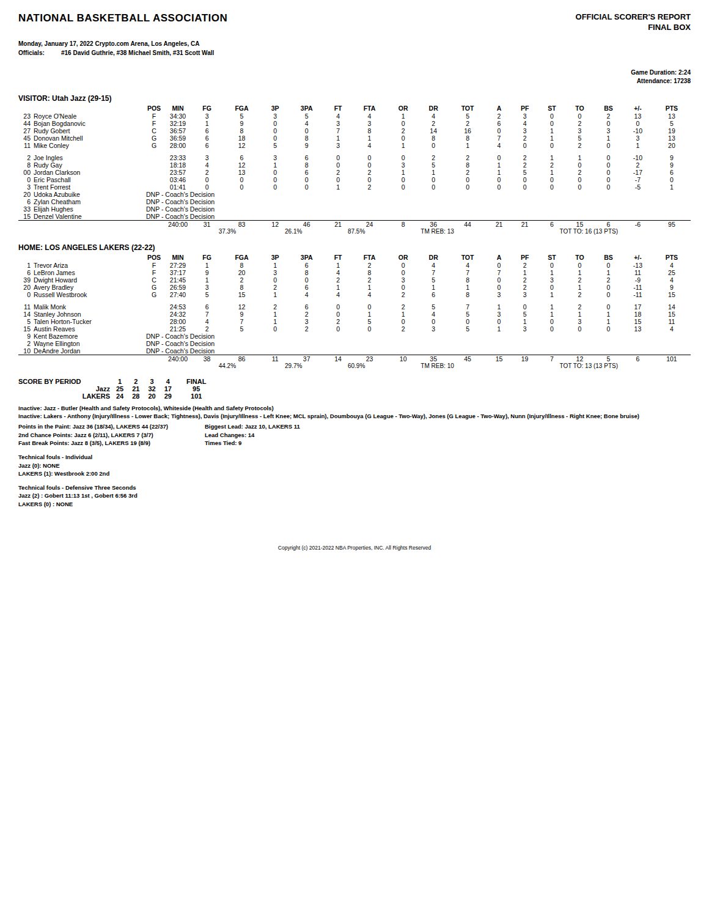NATIONAL BASKETBALL ASSOCIATION
OFFICIAL SCORER'S REPORT
FINAL BOX
Monday, January 17, 2022 Crypto.com Arena, Los Angeles, CA
Officials:#16 David Guthrie, #38 Michael Smith, #31 Scott Wall
Game Duration: 2:24
Attendance: 17238
VISITOR: Utah Jazz (29-15)
| | POS | MIN | FG | FGA | 3P | 3PA | FT | FTA | OR | DR | TOT | A | PF | ST | TO | BS | +/- | PTS |
| --- | --- | --- | --- | --- | --- | --- | --- | --- | --- | --- | --- | --- | --- | --- | --- | --- | --- | --- |
| 23 | Royce O'Neale | F | 34:30 | 3 | 5 | 3 | 5 | 4 | 4 | 1 | 4 | 5 | 2 | 3 | 0 | 0 | 2 | 13 | 13 |
| 44 | Bojan Bogdanovic | F | 32:19 | 1 | 9 | 0 | 4 | 3 | 3 | 0 | 2 | 2 | 6 | 4 | 0 | 2 | 0 | 0 | 5 |
| 27 | Rudy Gobert | C | 36:57 | 6 | 8 | 0 | 0 | 7 | 8 | 2 | 14 | 16 | 0 | 3 | 1 | 3 | 3 | -10 | 19 |
| 45 | Donovan Mitchell | G | 36:59 | 6 | 18 | 0 | 8 | 1 | 1 | 0 | 8 | 8 | 7 | 2 | 1 | 5 | 1 | 3 | 13 |
| 11 | Mike Conley | G | 28:00 | 6 | 12 | 5 | 9 | 3 | 4 | 1 | 0 | 1 | 4 | 0 | 0 | 2 | 0 | 1 | 20 |
| 2 | Joe Ingles | | 23:33 | 3 | 6 | 3 | 6 | 0 | 0 | 0 | 2 | 2 | 0 | 2 | 1 | 1 | 0 | -10 | 9 |
| 8 | Rudy Gay | | 18:18 | 4 | 12 | 1 | 8 | 0 | 0 | 3 | 5 | 8 | 1 | 2 | 2 | 0 | 0 | 2 | 9 |
| 00 | Jordan Clarkson | | 23:57 | 2 | 13 | 0 | 6 | 2 | 2 | 1 | 1 | 2 | 1 | 5 | 1 | 2 | 0 | -17 | 6 |
| 0 | Eric Paschall | | 03:46 | 0 | 0 | 0 | 0 | 0 | 0 | 0 | 0 | 0 | 0 | 0 | 0 | 0 | 0 | -7 | 0 |
| 3 | Trent Forrest | | 01:41 | 0 | 0 | 0 | 0 | 1 | 2 | 0 | 0 | 0 | 0 | 0 | 0 | 0 | 0 | -5 | 1 |
| 20 | Udoka Azubuike | DNP - Coach's Decision |
| 6 | Zylan Cheatham | DNP - Coach's Decision |
| 33 | Elijah Hughes | DNP - Coach's Decision |
| 15 | Denzel Valentine | DNP - Coach's Decision |
| | | | 240:00 | 31 | 83 | 12 | 46 | 21 | 24 | 8 | 36 | 44 | 21 | 21 | 6 | 15 | 6 | -6 | 95 |
| | 37.3% | 26.1% | 87.5% | TM REB: 13 | TOT TO: 16 (13 PTS) |
HOME: LOS ANGELES LAKERS (22-22)
| | POS | MIN | FG | FGA | 3P | 3PA | FT | FTA | OR | DR | TOT | A | PF | ST | TO | BS | +/- | PTS |
| --- | --- | --- | --- | --- | --- | --- | --- | --- | --- | --- | --- | --- | --- | --- | --- | --- | --- | --- |
| 1 | Trevor Ariza | F | 27:29 | 1 | 8 | 1 | 6 | 1 | 2 | 0 | 4 | 4 | 0 | 2 | 0 | 0 | 0 | -13 | 4 |
| 6 | LeBron James | F | 37:17 | 9 | 20 | 3 | 8 | 4 | 8 | 0 | 7 | 7 | 7 | 1 | 1 | 1 | 1 | 11 | 25 |
| 39 | Dwight Howard | C | 21:45 | 1 | 2 | 0 | 0 | 2 | 2 | 3 | 5 | 8 | 0 | 2 | 3 | 2 | 2 | -9 | 4 |
| 20 | Avery Bradley | G | 26:59 | 3 | 8 | 2 | 6 | 1 | 1 | 0 | 1 | 1 | 0 | 2 | 0 | 1 | 0 | -11 | 9 |
| 0 | Russell Westbrook | G | 27:40 | 5 | 15 | 1 | 4 | 4 | 4 | 2 | 6 | 8 | 3 | 3 | 1 | 2 | 0 | -11 | 15 |
| 11 | Malik Monk | | 24:53 | 6 | 12 | 2 | 6 | 0 | 0 | 2 | 5 | 7 | 1 | 0 | 1 | 2 | 0 | 17 | 14 |
| 14 | Stanley Johnson | | 24:32 | 7 | 9 | 1 | 2 | 0 | 1 | 1 | 4 | 5 | 3 | 5 | 1 | 1 | 1 | 18 | 15 |
| 5 | Talen Horton-Tucker | | 28:00 | 4 | 7 | 1 | 3 | 2 | 5 | 0 | 0 | 0 | 0 | 1 | 0 | 3 | 1 | 15 | 11 |
| 15 | Austin Reaves | | 21:25 | 2 | 5 | 0 | 2 | 0 | 0 | 2 | 3 | 5 | 1 | 3 | 0 | 0 | 0 | 13 | 4 |
| 9 | Kent Bazemore | DNP - Coach's Decision |
| 2 | Wayne Ellington | DNP - Coach's Decision |
| 10 | DeAndre Jordan | DNP - Coach's Decision |
| | | | 240:00 | 38 | 86 | 11 | 37 | 14 | 23 | 10 | 35 | 45 | 15 | 19 | 7 | 12 | 5 | 6 | 101 |
| | 44.2% | 29.7% | 60.9% | TM REB: 10 | TOT TO: 13 (13 PTS) |
| SCORE BY PERIOD | 1 | 2 | 3 | 4 | FINAL |
| Jazz | 25 | 21 | 32 | 17 | 95 |
| LAKERS | 24 | 28 | 20 | 29 | 101 |
Inactive: Jazz - Butler (Health and Safety Protocols), Whiteside (Health and Safety Protocols)
Inactive: Lakers - Anthony (Injury/Illness - Lower Back; Tightness), Davis (Injury/Illness - Left Knee; MCL sprain), Doumbouya (G League - Two-Way), Jones (G League - Two-Way), Nunn (Injury/Illness - Right Knee; Bone bruise)
Points in the Paint: Jazz 36 (18/34), LAKERS 44 (22/37)
2nd Chance Points: Jazz 6 (2/11), LAKERS 7 (3/7)
Fast Break Points: Jazz 8 (3/5), LAKERS 19 (8/9)
Biggest Lead: Jazz 10, LAKERS 11
Lead Changes: 14
Times Tied: 9
Technical fouls - Individual
Jazz (0): NONE
LAKERS (1): Westbrook 2:00 2nd
Technical fouls - Defensive Three Seconds
Jazz (2) : Gobert 11:13 1st , Gobert 6:56 3rd
LAKERS (0) : NONE
Copyright (c) 2021-2022 NBA Properties, INC. All Rights Reserved